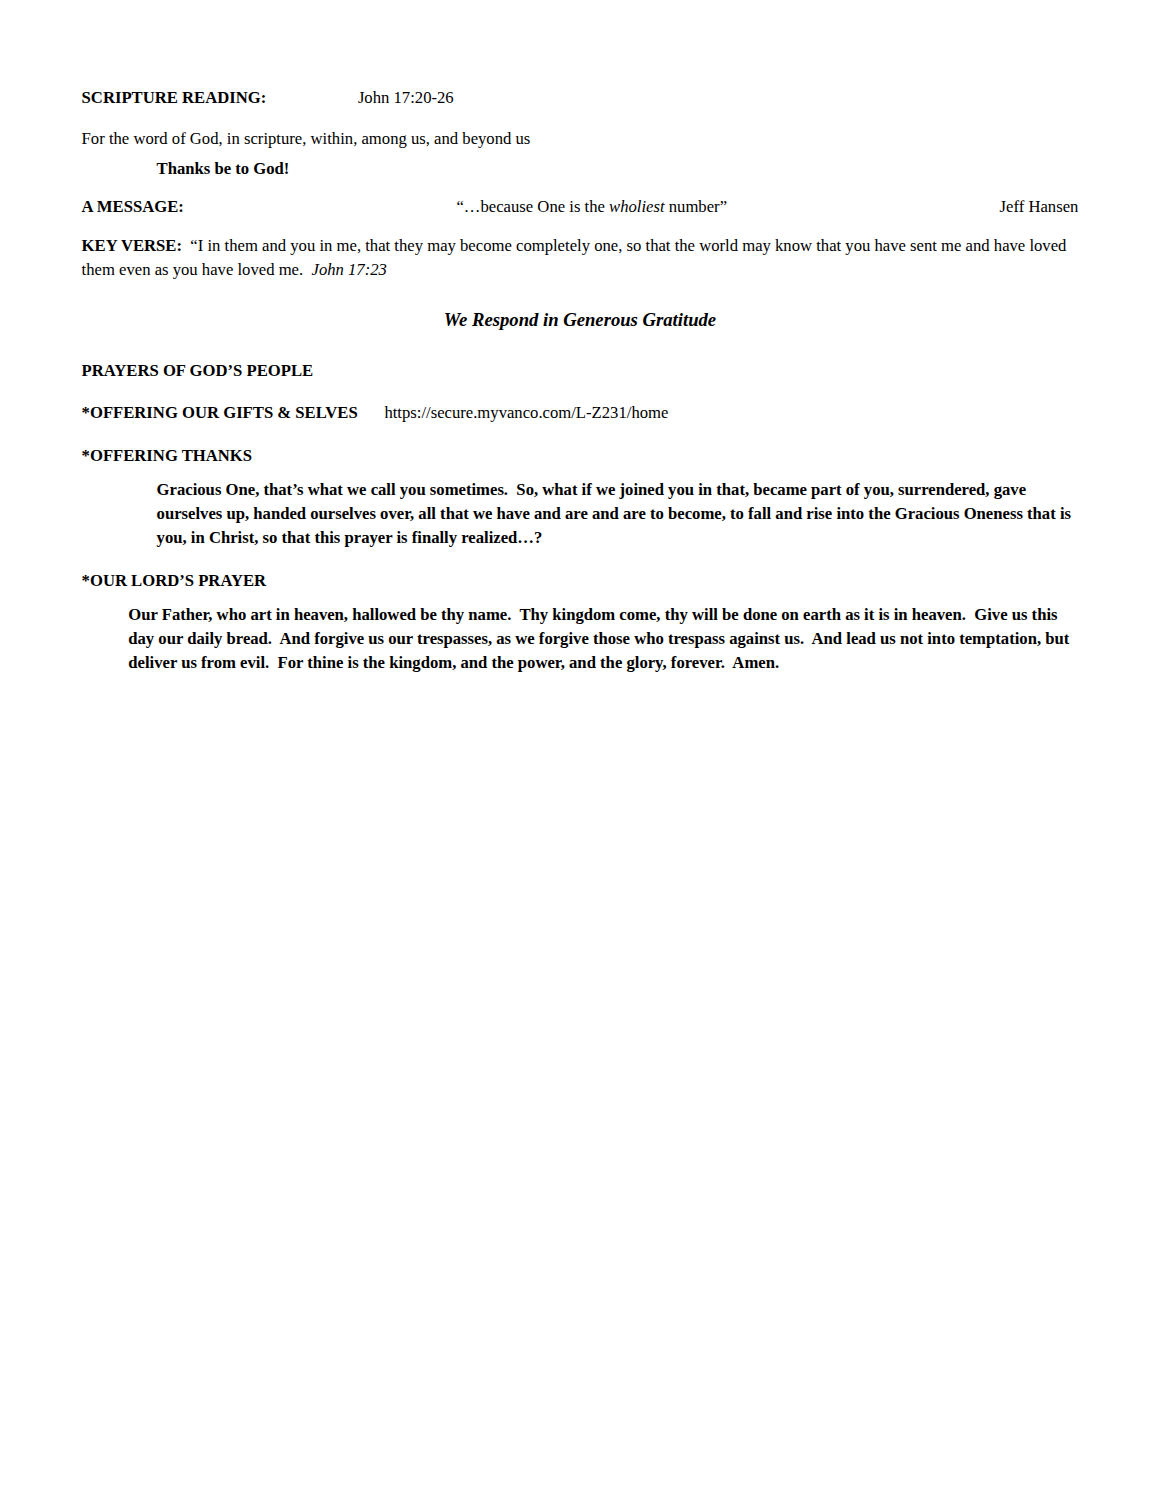SCRIPTURE READING: John 17:20-26
For the word of God, in scripture, within, among us, and beyond us
Thanks be to God!
A MESSAGE: “…because One is the wholiest number” Jeff Hansen
KEY VERSE: “I in them and you in me, that they may become completely one, so that the world may know that you have sent me and have loved them even as you have loved me. John 17:23
We Respond in Generous Gratitude
PRAYERS OF GOD’S PEOPLE
*OFFERING OUR GIFTS & SELVES https://secure.myvanco.com/L-Z231/home
*OFFERING THANKS
Gracious One, that’s what we call you sometimes. So, what if we joined you in that, became part of you, surrendered, gave ourselves up, handed ourselves over, all that we have and are and are to become, to fall and rise into the Gracious Oneness that is you, in Christ, so that this prayer is finally realized…?
*OUR LORD’S PRAYER
Our Father, who art in heaven, hallowed be thy name. Thy kingdom come, thy will be done on earth as it is in heaven. Give us this day our daily bread. And forgive us our trespasses, as we forgive those who trespass against us. And lead us not into temptation, but deliver us from evil. For thine is the kingdom, and the power, and the glory, forever. Amen.